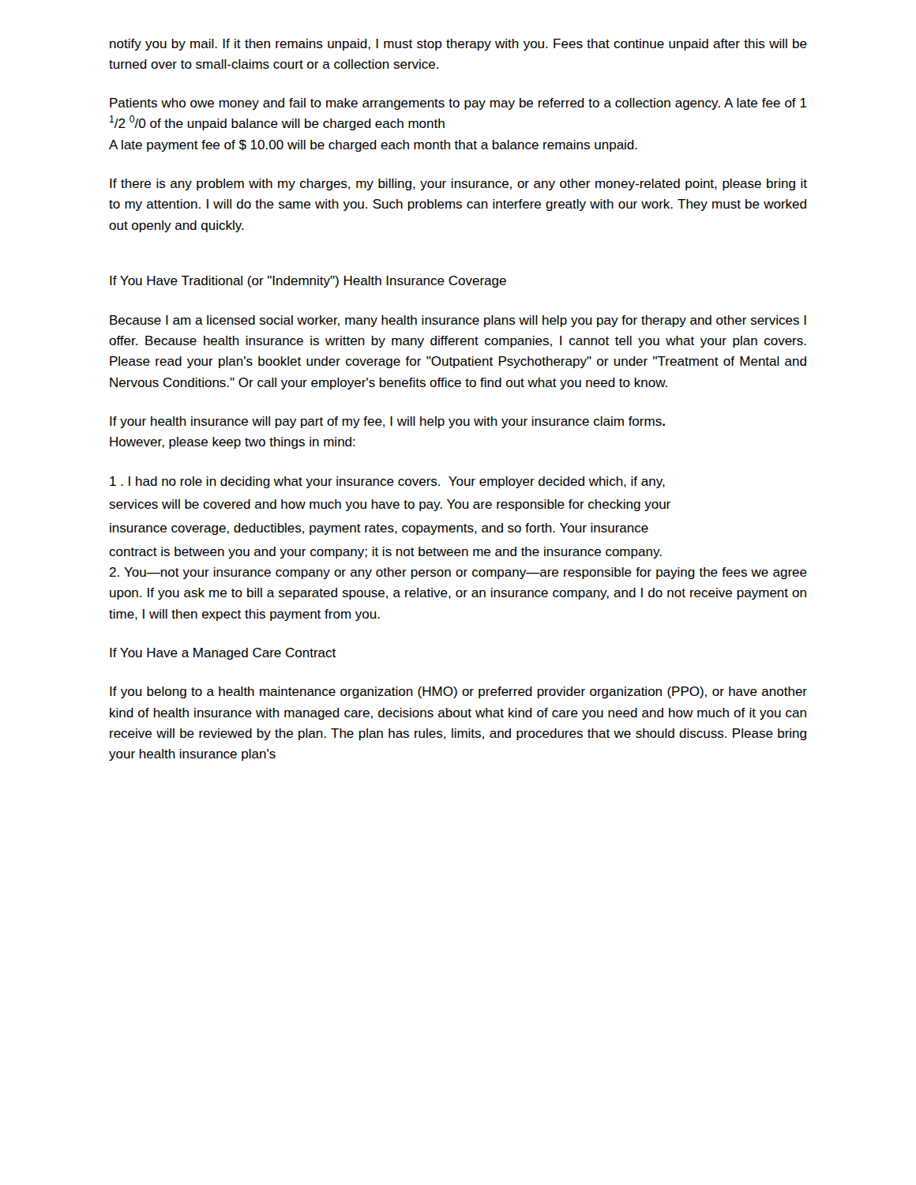notify you by mail. If it then remains unpaid, I must stop therapy with you. Fees that continue unpaid after this will be turned over to small-claims court or a collection service.
Patients who owe money and fail to make arrangements to pay may be referred to a collection agency. A late fee of 1 1/2 0/0 of the unpaid balance will be charged each month
A late payment fee of $ 10.00 will be charged each month that a balance remains unpaid.
If there is any problem with my charges, my billing, your insurance, or any other money-related point, please bring it to my attention. I will do the same with you. Such problems can interfere greatly with our work. They must be worked out openly and quickly.
If You Have Traditional (or "Indemnity") Health Insurance Coverage
Because I am a licensed social worker, many health insurance plans will help you pay for therapy and other services I offer. Because health insurance is written by many different companies, I cannot tell you what your plan covers. Please read your plan's booklet under coverage for "Outpatient Psychotherapy" or under "Treatment of Mental and Nervous Conditions." Or call your employer's benefits office to find out what you need to know.
If your health insurance will pay part of my fee, I will help you with your insurance claim forms.
However, please keep two things in mind:
1 . I had no role in deciding what your insurance covers. Your employer decided which, if any,
services will be covered and how much you have to pay. You are responsible for checking your
insurance coverage, deductibles, payment rates, copayments, and so forth. Your insurance
contract is between you and your company; it is not between me and the insurance company.
2. You—not your insurance company or any other person or company—are responsible for paying the fees we agree upon. If you ask me to bill a separated spouse, a relative, or an insurance company, and I do not receive payment on time, I will then expect this payment from you.
If You Have a Managed Care Contract
If you belong to a health maintenance organization (HMO) or preferred provider organization (PPO), or have another kind of health insurance with managed care, decisions about what kind of care you need and how much of it you can receive will be reviewed by the plan. The plan has rules, limits, and procedures that we should discuss. Please bring your health insurance plan's